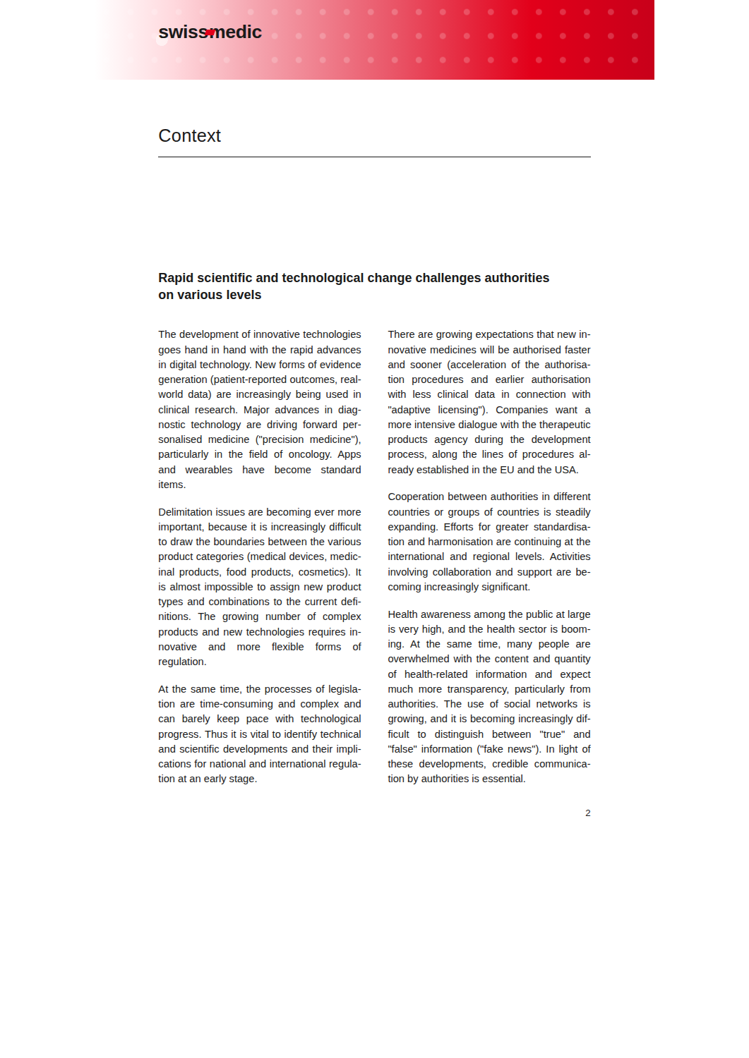swiss medic
Context
Rapid scientific and technological change challenges authorities on various levels
The development of innovative technologies goes hand in hand with the rapid advances in digital technology. New forms of evidence generation (patient-reported outcomes, real-world data) are increasingly being used in clinical research. Major advances in diagnostic technology are driving forward personalised medicine ("precision medicine"), particularly in the field of oncology. Apps and wearables have become standard items.
Delimitation issues are becoming ever more important, because it is increasingly difficult to draw the boundaries between the various product categories (medical devices, medicinal products, food products, cosmetics). It is almost impossible to assign new product types and combinations to the current definitions. The growing number of complex products and new technologies requires innovative and more flexible forms of regulation.
At the same time, the processes of legislation are time-consuming and complex and can barely keep pace with technological progress. Thus it is vital to identify technical and scientific developments and their implications for national and international regulation at an early stage.
There are growing expectations that new innovative medicines will be authorised faster and sooner (acceleration of the authorisation procedures and earlier authorisation with less clinical data in connection with "adaptive licensing"). Companies want a more intensive dialogue with the therapeutic products agency during the development process, along the lines of procedures already established in the EU and the USA.
Cooperation between authorities in different countries or groups of countries is steadily expanding. Efforts for greater standardisation and harmonisation are continuing at the international and regional levels. Activities involving collaboration and support are becoming increasingly significant.
Health awareness among the public at large is very high, and the health sector is booming. At the same time, many people are overwhelmed with the content and quantity of health-related information and expect much more transparency, particularly from authorities. The use of social networks is growing, and it is becoming increasingly difficult to distinguish between "true" and "false" information ("fake news"). In light of these developments, credible communication by authorities is essential.
2